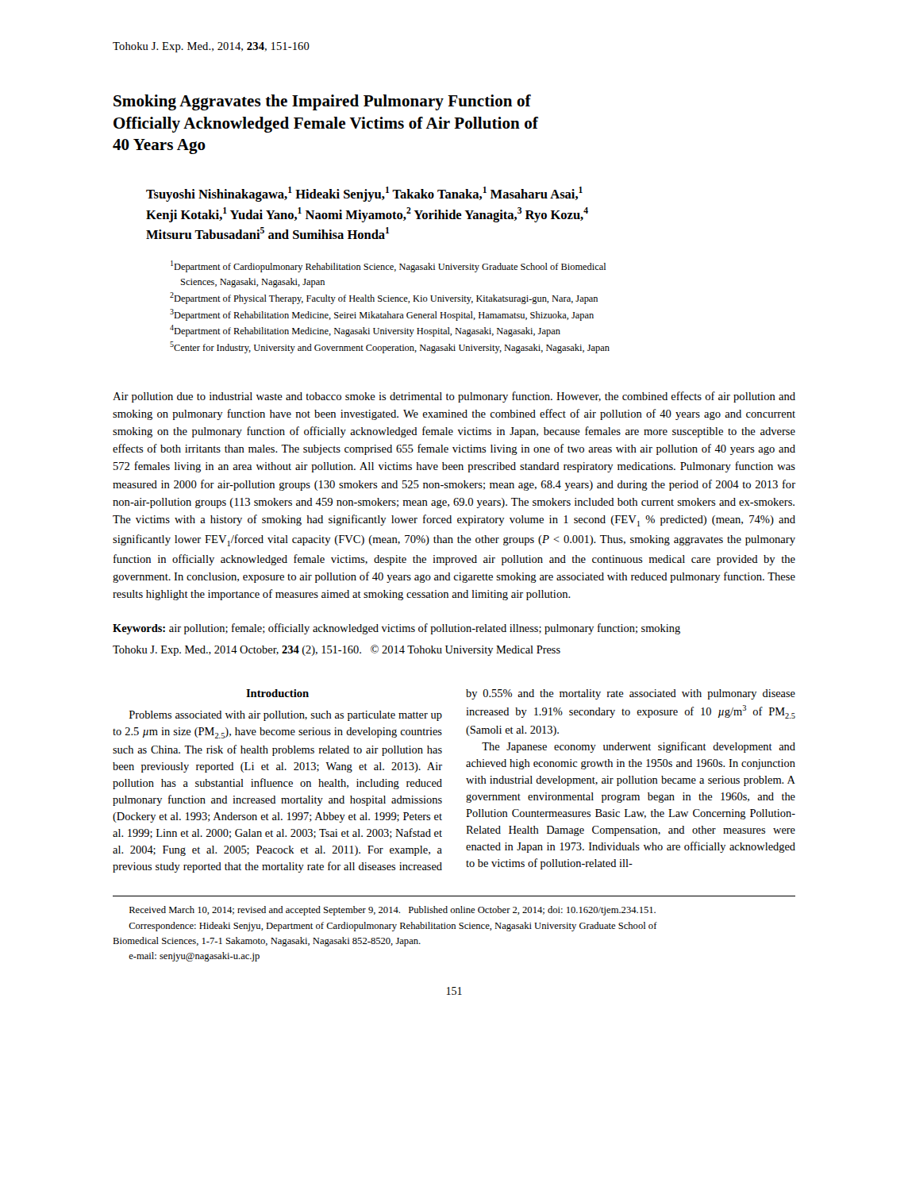Tohoku J. Exp. Med., 2014, 234, 151-160
Smoking Aggravates the Impaired Pulmonary Function of
Officially Acknowledged Female Victims of Air Pollution of
40 Years Ago
Tsuyoshi Nishinakagawa,1 Hideaki Senjyu,1 Takako Tanaka,1 Masaharu Asai,1
Kenji Kotaki,1 Yudai Yano,1 Naomi Miyamoto,2 Yorihide Yanagita,3 Ryo Kozu,4
Mitsuru Tabusadani5 and Sumihisa Honda1
1Department of Cardiopulmonary Rehabilitation Science, Nagasaki University Graduate School of Biomedical
Sciences, Nagasaki, Nagasaki, Japan
2Department of Physical Therapy, Faculty of Health Science, Kio University, Kitakatsuragi-gun, Nara, Japan
3Department of Rehabilitation Medicine, Seirei Mikatahara General Hospital, Hamamatsu, Shizuoka, Japan
4Department of Rehabilitation Medicine, Nagasaki University Hospital, Nagasaki, Nagasaki, Japan
5Center for Industry, University and Government Cooperation, Nagasaki University, Nagasaki, Nagasaki, Japan
Air pollution due to industrial waste and tobacco smoke is detrimental to pulmonary function. However, the combined effects of air pollution and smoking on pulmonary function have not been investigated. We examined the combined effect of air pollution of 40 years ago and concurrent smoking on the pulmonary function of officially acknowledged female victims in Japan, because females are more susceptible to the adverse effects of both irritants than males. The subjects comprised 655 female victims living in one of two areas with air pollution of 40 years ago and 572 females living in an area without air pollution. All victims have been prescribed standard respiratory medications. Pulmonary function was measured in 2000 for air-pollution groups (130 smokers and 525 non-smokers; mean age, 68.4 years) and during the period of 2004 to 2013 for non-air-pollution groups (113 smokers and 459 non-smokers; mean age, 69.0 years). The smokers included both current smokers and ex-smokers. The victims with a history of smoking had significantly lower forced expiratory volume in 1 second (FEV1 % predicted) (mean, 74%) and significantly lower FEV1/forced vital capacity (FVC) (mean, 70%) than the other groups (P < 0.001). Thus, smoking aggravates the pulmonary function in officially acknowledged female victims, despite the improved air pollution and the continuous medical care provided by the government. In conclusion, exposure to air pollution of 40 years ago and cigarette smoking are associated with reduced pulmonary function. These results highlight the importance of measures aimed at smoking cessation and limiting air pollution.
Keywords: air pollution; female; officially acknowledged victims of pollution-related illness; pulmonary function; smoking
Tohoku J. Exp. Med., 2014 October, 234 (2), 151-160. © 2014 Tohoku University Medical Press
Introduction
Problems associated with air pollution, such as particulate matter up to 2.5 µm in size (PM2.5), have become serious in developing countries such as China. The risk of health problems related to air pollution has been previously reported (Li et al. 2013; Wang et al. 2013). Air pollution has a substantial influence on health, including reduced pulmonary function and increased mortality and hospital admissions (Dockery et al. 1993; Anderson et al. 1997; Abbey et al. 1999; Peters et al. 1999; Linn et al. 2000; Galan et al. 2003; Tsai et al. 2003; Nafstad et al. 2004; Fung et al. 2005; Peacock et al. 2011). For example, a previous study reported that the mortality rate for all diseases increased by 0.55% and the mortality rate associated with pulmonary disease increased by 1.91% secondary to exposure of 10 µg/m3 of PM2.5 (Samoli et al. 2013).
The Japanese economy underwent significant development and achieved high economic growth in the 1950s and 1960s. In conjunction with industrial development, air pollution became a serious problem. A government environmental program began in the 1960s, and the Pollution Countermeasures Basic Law, the Law Concerning Pollution-Related Health Damage Compensation, and other measures were enacted in Japan in 1973. Individuals who are officially acknowledged to be victims of pollution-related ill-
Received March 10, 2014; revised and accepted September 9, 2014. Published online October 2, 2014; doi: 10.1620/tjem.234.151.
Correspondence: Hideaki Senjyu, Department of Cardiopulmonary Rehabilitation Science, Nagasaki University Graduate School of
Biomedical Sciences, 1-7-1 Sakamoto, Nagasaki, Nagasaki 852-8520, Japan.
e-mail: senjyu@nagasaki-u.ac.jp
151